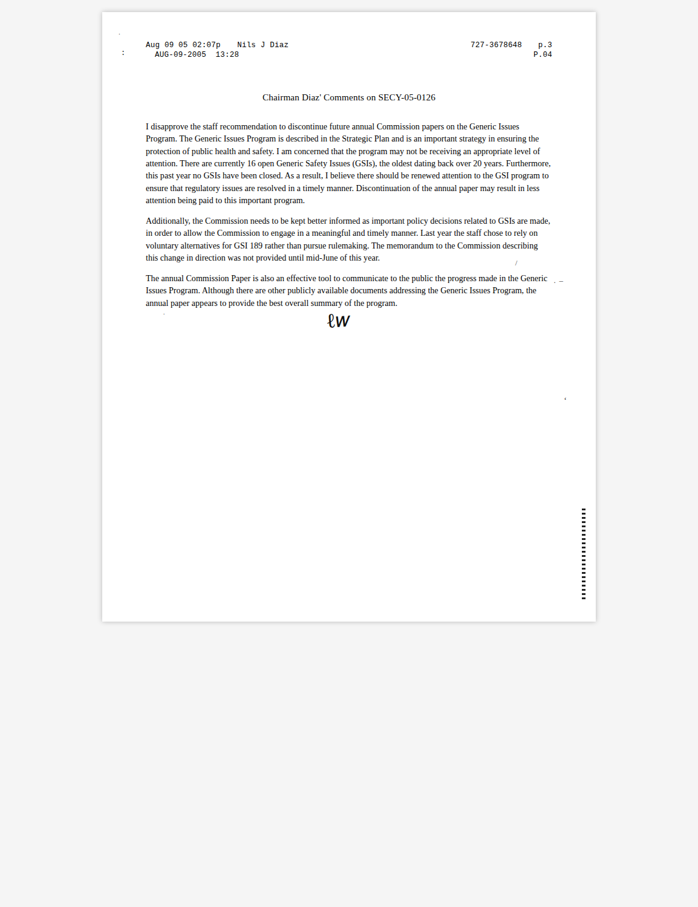.
:
Aug 09 05 02:07p Nils J Diaz 727-3678648 p.3
AUG-09-2005 13:28 P.04
Chairman Diaz' Comments on SECY-05-0126
I disapprove the staff recommendation to discontinue future annual Commission papers on the Generic Issues Program. The Generic Issues Program is described in the Strategic Plan and is an important strategy in ensuring the protection of public health and safety. I am concerned that the program may not be receiving an appropriate level of attention. There are currently 16 open Generic Safety Issues (GSIs), the oldest dating back over 20 years. Furthermore, this past year no GSIs have been closed. As a result, I believe there should be renewed attention to the GSI program to ensure that regulatory issues are resolved in a timely manner. Discontinuation of the annual paper may result in less attention being paid to this important program.
Additionally, the Commission needs to be kept better informed as important policy decisions related to GSIs are made, in order to allow the Commission to engage in a meaningful and timely manner. Last year the staff chose to rely on voluntary alternatives for GSI 189 rather than pursue rulemaking. The memorandum to the Commission describing this change in direction was not provided until mid-June of this year.
The annual Commission Paper is also an effective tool to communicate to the public the progress made in the Generic Issues Program. Although there are other publicly available documents addressing the Generic Issues Program, the annual paper appears to provide the best overall summary of the program.
ℓ𝑤
.
/
. –
‘